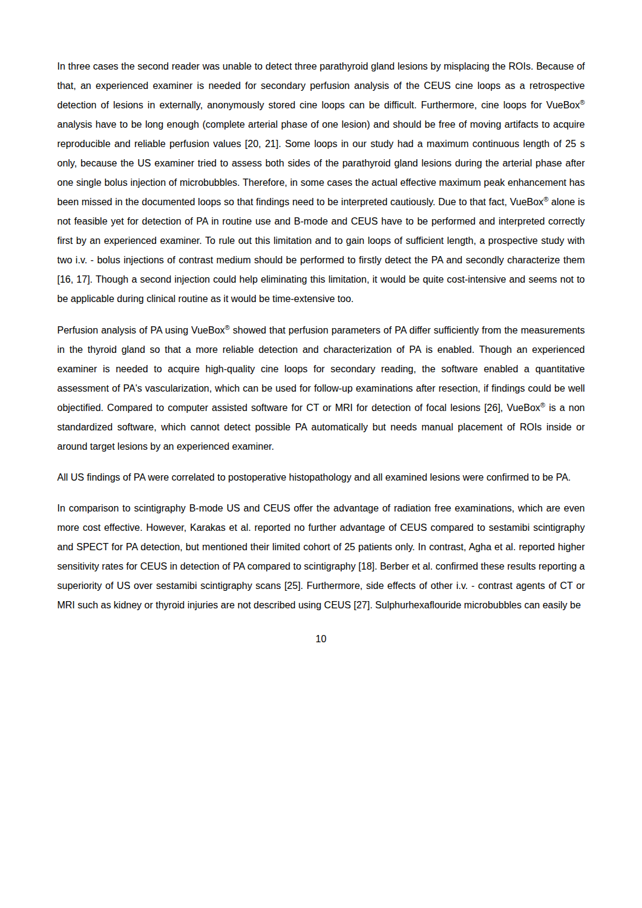In three cases the second reader was unable to detect three parathyroid gland lesions by misplacing the ROIs. Because of that, an experienced examiner is needed for secondary perfusion analysis of the CEUS cine loops as a retrospective detection of lesions in externally, anonymously stored cine loops can be difficult. Furthermore, cine loops for VueBox® analysis have to be long enough (complete arterial phase of one lesion) and should be free of moving artifacts to acquire reproducible and reliable perfusion values [20, 21]. Some loops in our study had a maximum continuous length of 25 s only, because the US examiner tried to assess both sides of the parathyroid gland lesions during the arterial phase after one single bolus injection of microbubbles. Therefore, in some cases the actual effective maximum peak enhancement has been missed in the documented loops so that findings need to be interpreted cautiously. Due to that fact, VueBox® alone is not feasible yet for detection of PA in routine use and B-mode and CEUS have to be performed and interpreted correctly first by an experienced examiner. To rule out this limitation and to gain loops of sufficient length, a prospective study with two i.v. - bolus injections of contrast medium should be performed to firstly detect the PA and secondly characterize them [16, 17]. Though a second injection could help eliminating this limitation, it would be quite cost-intensive and seems not to be applicable during clinical routine as it would be time-extensive too.
Perfusion analysis of PA using VueBox® showed that perfusion parameters of PA differ sufficiently from the measurements in the thyroid gland so that a more reliable detection and characterization of PA is enabled. Though an experienced examiner is needed to acquire high-quality cine loops for secondary reading, the software enabled a quantitative assessment of PA's vascularization, which can be used for follow-up examinations after resection, if findings could be well objectified. Compared to computer assisted software for CT or MRI for detection of focal lesions [26], VueBox® is a non standardized software, which cannot detect possible PA automatically but needs manual placement of ROIs inside or around target lesions by an experienced examiner.
All US findings of PA were correlated to postoperative histopathology and all examined lesions were confirmed to be PA.
In comparison to scintigraphy B-mode US and CEUS offer the advantage of radiation free examinations, which are even more cost effective. However, Karakas et al. reported no further advantage of CEUS compared to sestamibi scintigraphy and SPECT for PA detection, but mentioned their limited cohort of 25 patients only. In contrast, Agha et al. reported higher sensitivity rates for CEUS in detection of PA compared to scintigraphy [18]. Berber et al. confirmed these results reporting a superiority of US over sestamibi scintigraphy scans [25]. Furthermore, side effects of other i.v. - contrast agents of CT or MRI such as kidney or thyroid injuries are not described using CEUS [27]. Sulphurhexaflouride microbubbles can easily be
10